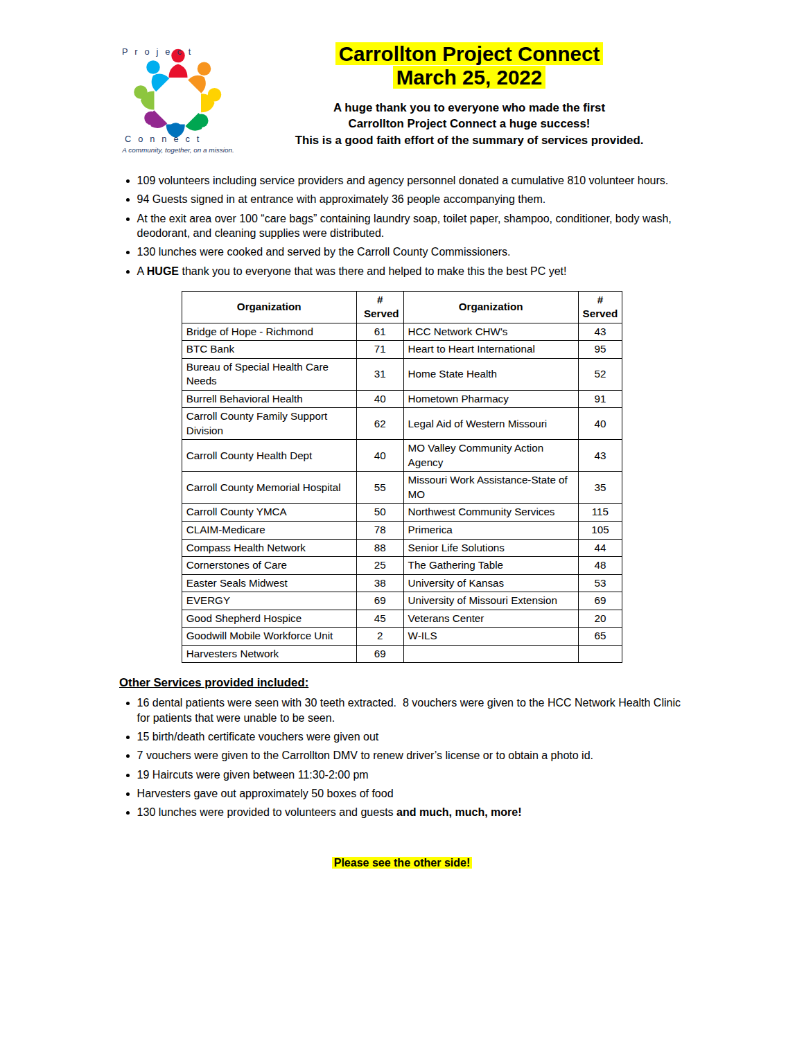P r o j e c t C o n n e c t
A community, together, on a mission.
Carrollton Project Connect
March 25, 2022
A huge thank you to everyone who made the first
Carrollton Project Connect a huge success!
This is a good faith effort of the summary of services provided.
109 volunteers including service providers and agency personnel donated a cumulative 810 volunteer hours.
94 Guests signed in at entrance with approximately 36 people accompanying them.
At the exit area over 100 “care bags” containing laundry soap, toilet paper, shampoo, conditioner, body wash, deodorant, and cleaning supplies were distributed.
130 lunches were cooked and served by the Carroll County Commissioners.
A HUGE thank you to everyone that was there and helped to make this the best PC yet!
| Organization | # Served | Organization | # Served |
| --- | --- | --- | --- |
| Bridge of Hope - Richmond | 61 | HCC Network CHW's | 43 |
| BTC Bank | 71 | Heart to Heart International | 95 |
| Bureau of Special Health Care Needs | 31 | Home State Health | 52 |
| Burrell Behavioral Health | 40 | Hometown Pharmacy | 91 |
| Carroll County Family Support Division | 62 | Legal Aid of Western Missouri | 40 |
| Carroll County Health Dept | 40 | MO Valley Community Action Agency | 43 |
| Carroll County Memorial Hospital | 55 | Missouri Work Assistance-State of MO | 35 |
| Carroll County YMCA | 50 | Northwest Community Services | 115 |
| CLAIM-Medicare | 78 | Primerica | 105 |
| Compass Health Network | 88 | Senior Life Solutions | 44 |
| Cornerstones of Care | 25 | The Gathering Table | 48 |
| Easter Seals Midwest | 38 | University of Kansas | 53 |
| EVERGY | 69 | University of Missouri Extension | 69 |
| Good Shepherd Hospice | 45 | Veterans Center | 20 |
| Goodwill Mobile Workforce Unit | 2 | W-ILS | 65 |
| Harvesters Network | 69 | | |
Other Services provided included:
16 dental patients were seen with 30 teeth extracted. 8 vouchers were given to the HCC Network Health Clinic for patients that were unable to be seen.
15 birth/death certificate vouchers were given out
7 vouchers were given to the Carrollton DMV to renew driver’s license or to obtain a photo id.
19 Haircuts were given between 11:30-2:00 pm
Harvesters gave out approximately 50 boxes of food
130 lunches were provided to volunteers and guests and much, much, more!
Please see the other side!